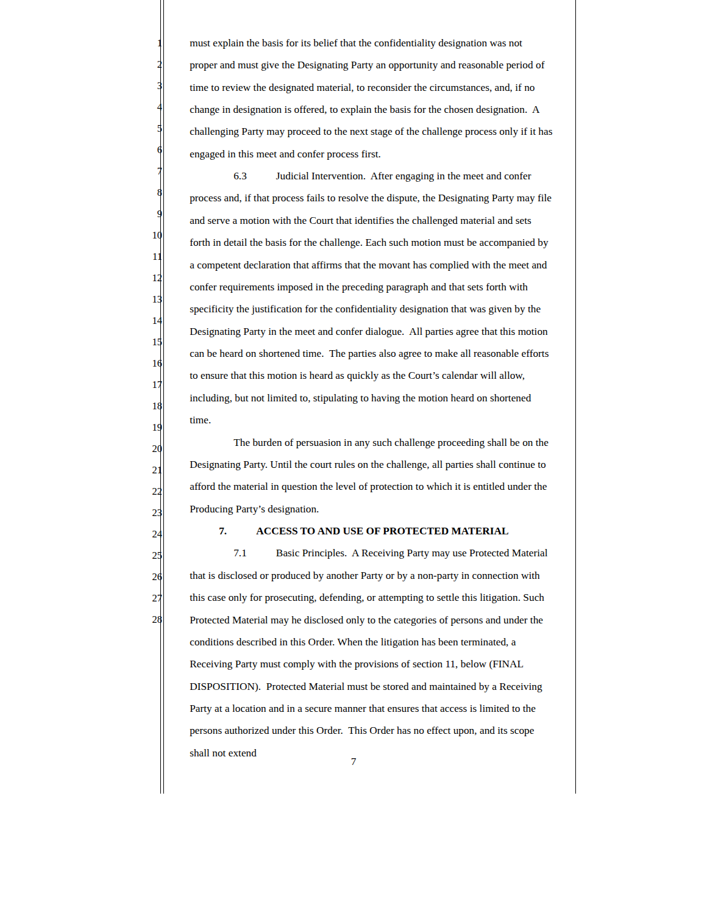1
2
3
4
5
6
7
8
9
10
11
12
13
14
15
16
17
18
19
20
21
22
23
24
25
26
27
28
must explain the basis for its belief that the confidentiality designation was not proper and must give the Designating Party an opportunity and reasonable period of time to review the designated material, to reconsider the circumstances, and, if no change in designation is offered, to explain the basis for the chosen designation. A challenging Party may proceed to the next stage of the challenge process only if it has engaged in this meet and confer process first.
6.3 Judicial Intervention. After engaging in the meet and confer process and, if that process fails to resolve the dispute, the Designating Party may file and serve a motion with the Court that identifies the challenged material and sets forth in detail the basis for the challenge. Each such motion must be accompanied by a competent declaration that affirms that the movant has complied with the meet and confer requirements imposed in the preceding paragraph and that sets forth with specificity the justification for the confidentiality designation that was given by the Designating Party in the meet and confer dialogue. All parties agree that this motion can be heard on shortened time. The parties also agree to make all reasonable efforts to ensure that this motion is heard as quickly as the Court’s calendar will allow, including, but not limited to, stipulating to having the motion heard on shortened time.
The burden of persuasion in any such challenge proceeding shall be on the Designating Party. Until the court rules on the challenge, all parties shall continue to afford the material in question the level of protection to which it is entitled under the Producing Party’s designation.
7. ACCESS TO AND USE OF PROTECTED MATERIAL
7.1 Basic Principles. A Receiving Party may use Protected Material that is disclosed or produced by another Party or by a non-party in connection with this case only for prosecuting, defending, or attempting to settle this litigation. Such Protected Material may he disclosed only to the categories of persons and under the conditions described in this Order. When the litigation has been terminated, a Receiving Party must comply with the provisions of section 11, below (FINAL DISPOSITION). Protected Material must be stored and maintained by a Receiving Party at a location and in a secure manner that ensures that access is limited to the persons authorized under this Order. This Order has no effect upon, and its scope shall not extend
7